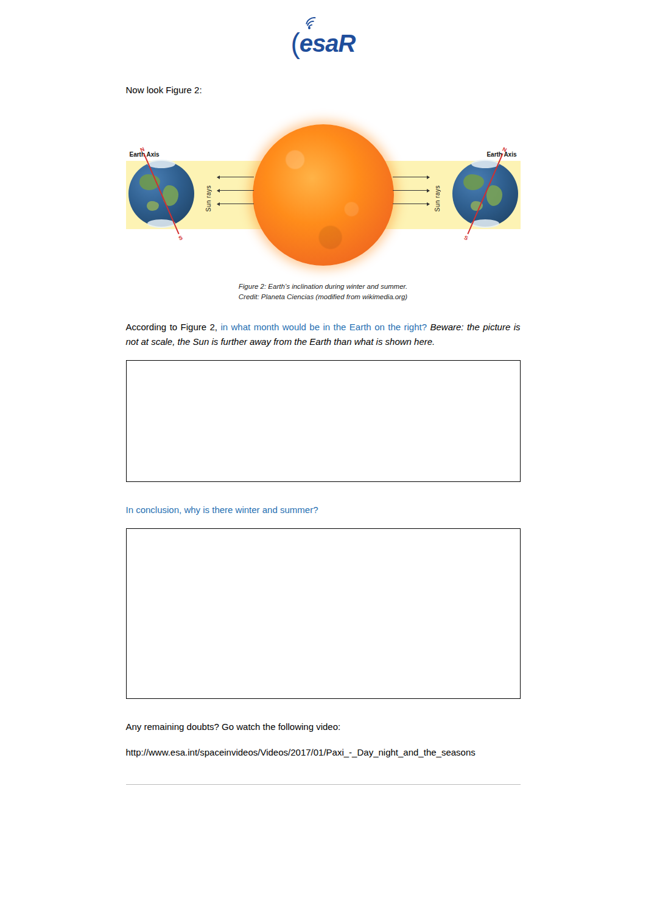(esaR
Now look Figure 2:
Earth Axis
N S
Earth Axis
N S
Sun rays
Sun rays
Figure 2: Earth’s inclination during winter and summer.
Credit: Planeta Ciencias (modified from wikimedia.org)
According to Figure 2, in what month would be in the Earth on the right? Beware: the picture is not at scale, the Sun is further away from the Earth than what is shown here.
In conclusion, why is there winter and summer?
Any remaining doubts? Go watch the following video:
http://www.esa.int/spaceinvideos/Videos/2017/01/Paxi_-_Day_night_and_the_seasons